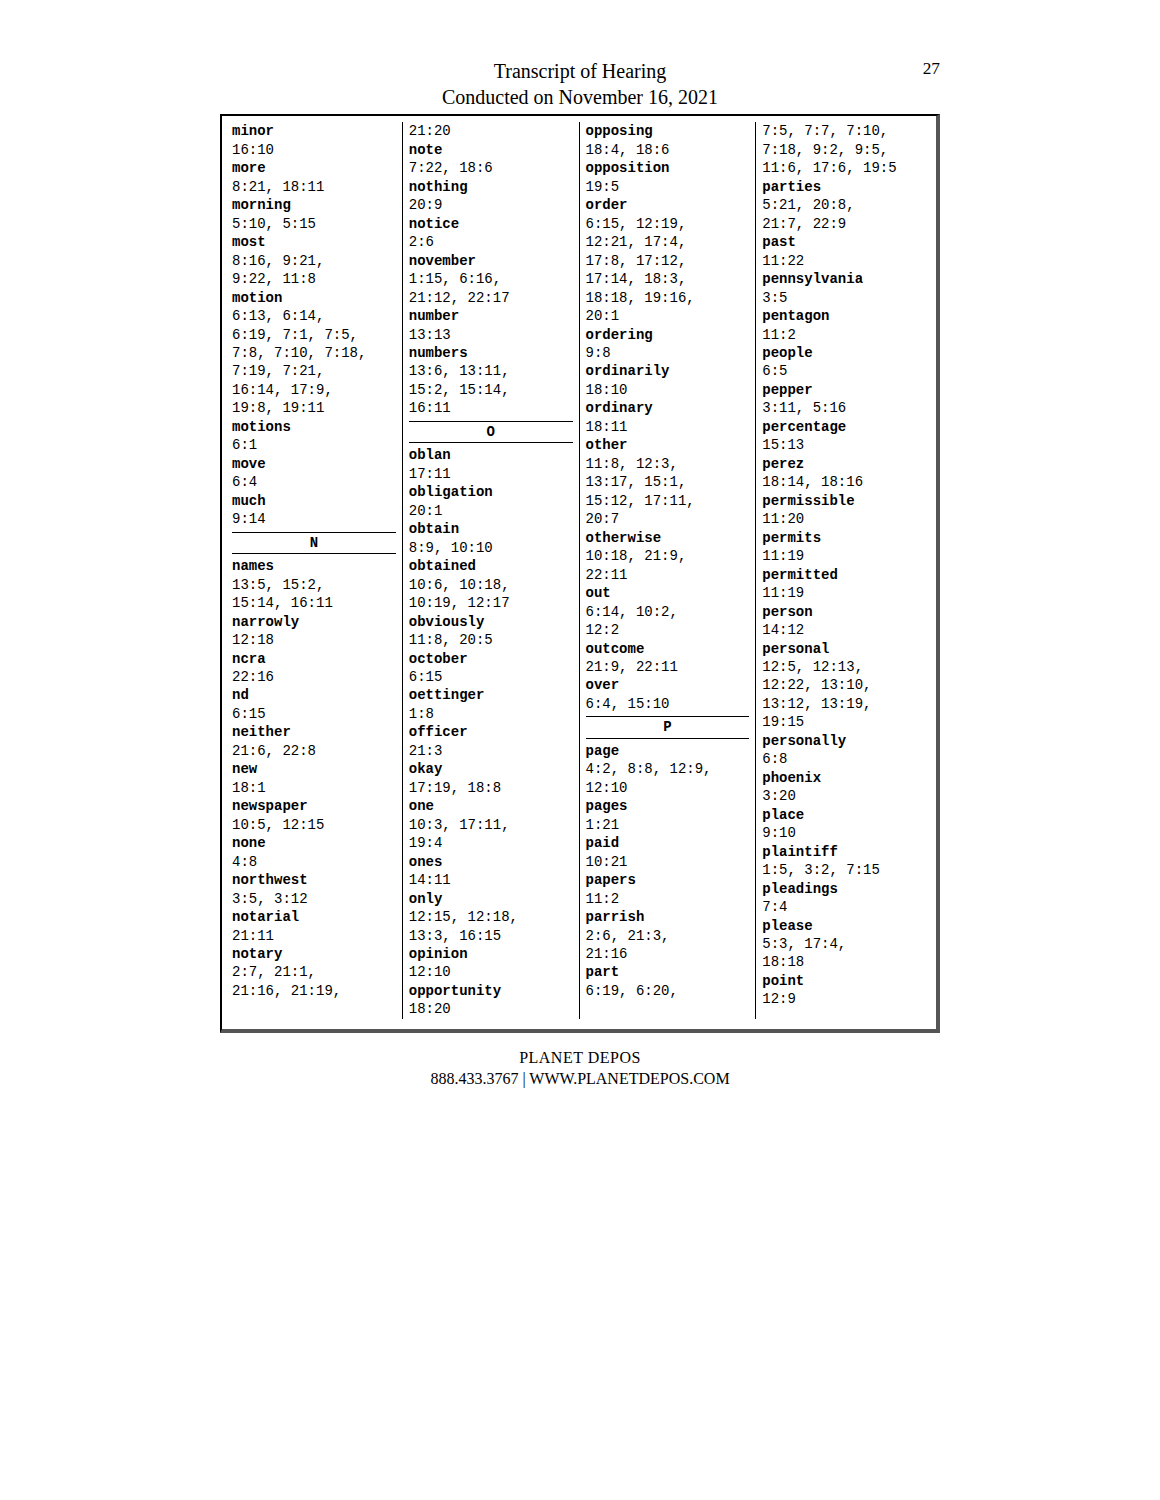27
Transcript of Hearing
Conducted on November 16, 2021
minor
16:10
more
8:21, 18:11
morning
5:10, 5:15
most
8:16, 9:21,
9:22, 11:8
motion
6:13, 6:14,
6:19, 7:1, 7:5,
7:8, 7:10, 7:18,
7:19, 7:21,
16:14, 17:9,
19:8, 19:11
motions
6:1
move
6:4
much
9:14
N
names
13:5, 15:2,
15:14, 16:11
narrowly
12:18
ncra
22:16
nd
6:15
neither
21:6, 22:8
new
18:1
newspaper
10:5, 12:15
none
4:8
northwest
3:5, 3:12
notarial
21:11
notary
2:7, 21:1,
21:16, 21:19,
21:20
note
7:22, 18:6
nothing
20:9
notice
2:6
november
1:15, 6:16,
21:12, 22:17
number
13:13
numbers
13:6, 13:11,
15:2, 15:14,
16:11
O
oblan
17:11
obligation
20:1
obtain
8:9, 10:10
obtained
10:6, 10:18,
10:19, 12:17
obviously
11:8, 20:5
october
6:15
oettinger
1:8
officer
21:3
okay
17:19, 18:8
one
10:3, 17:11,
19:4
ones
14:11
only
12:15, 12:18,
13:3, 16:15
opinion
12:10
opportunity
18:20
opposing
18:4, 18:6
opposition
19:5
order
6:15, 12:19,
12:21, 17:4,
17:8, 17:12,
17:14, 18:3,
18:18, 19:16,
20:1
ordering
9:8
ordinarily
18:10
ordinary
18:11
other
11:8, 12:3,
13:17, 15:1,
15:12, 17:11,
20:7
otherwise
10:18, 21:9,
22:11
out
6:14, 10:2,
12:2
outcome
21:9, 22:11
over
6:4, 15:10
P
page
4:2, 8:8, 12:9,
12:10
pages
1:21
paid
10:21
papers
11:2
parrish
2:6, 21:3,
21:16
part
6:19, 6:20,
7:5, 7:7, 7:10,
7:18, 9:2, 9:5,
11:6, 17:6, 19:5
parties
5:21, 20:8,
21:7, 22:9
past
11:22
pennsylvania
3:5
pentagon
11:2
people
6:5
pepper
3:11, 5:16
percentage
15:13
perez
18:14, 18:16
permissible
11:20
permits
11:19
permitted
11:19
person
14:12
personal
12:5, 12:13,
12:22, 13:10,
13:12, 13:19,
19:15
personally
6:8
phoenix
3:20
place
9:10
plaintiff
1:5, 3:2, 7:15
pleadings
7:4
please
5:3, 17:4,
18:18
point
12:9
PLANET DEPOS
888.433.3767 | WWW.PLANETDEPOS.COM